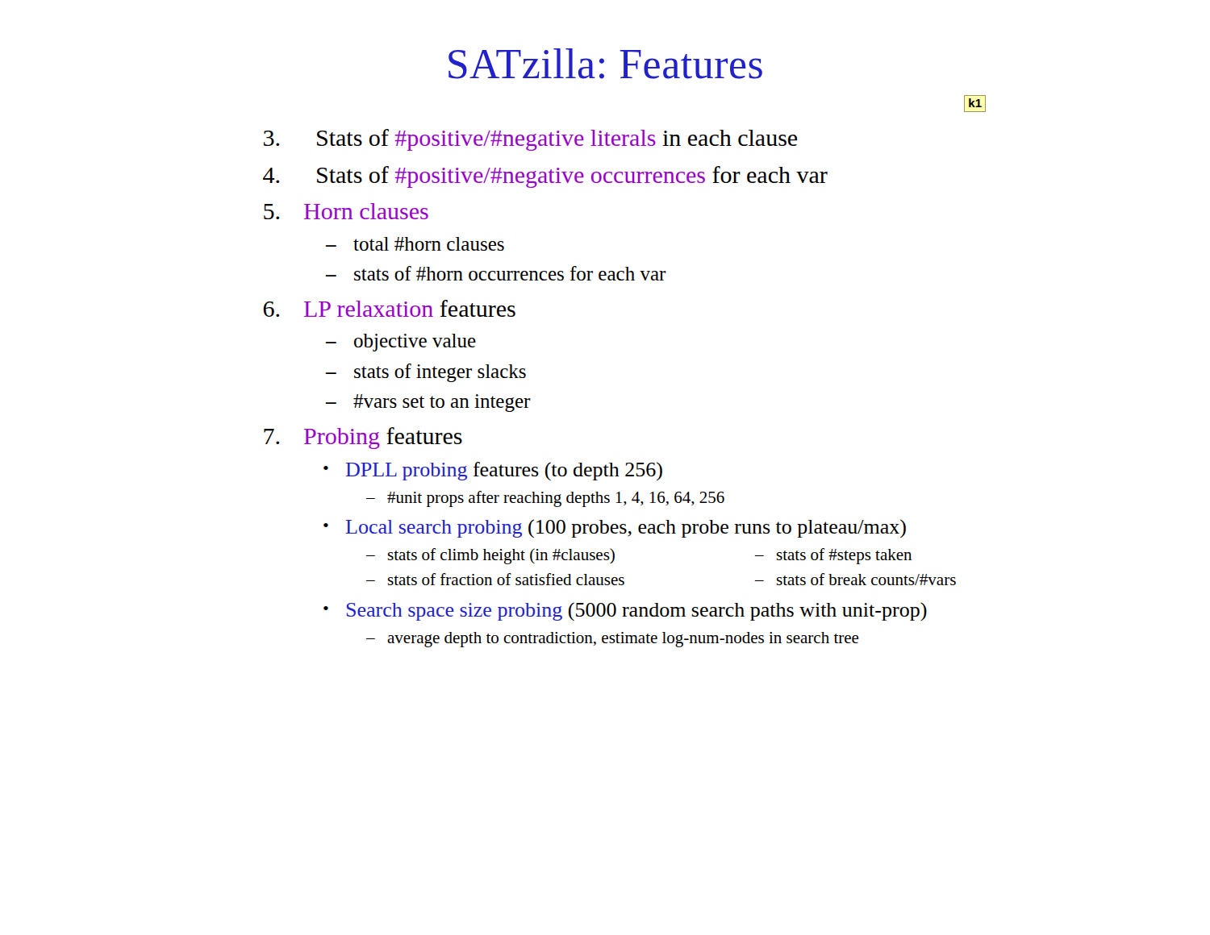SATzilla: Features
k1
3. Stats of #positive/#negative literals in each clause
4. Stats of #positive/#negative occurrences for each var
5. Horn clauses
total #horn clauses
stats of #horn occurrences for each var
6. LP relaxation features
objective value
stats of integer slacks
#vars set to an integer
7. Probing features
DPLL probing features (to depth 256)
#unit props after reaching depths 1, 4, 16, 64, 256
Local search probing (100 probes, each probe runs to plateau/max)
| stats of climb height (in #clauses) | stats of #steps taken |
| stats of fraction of satisfied clauses | stats of break counts/#vars |
Search space size probing (5000 random search paths with unit-prop)
average depth to contradiction, estimate log-num-nodes in search tree